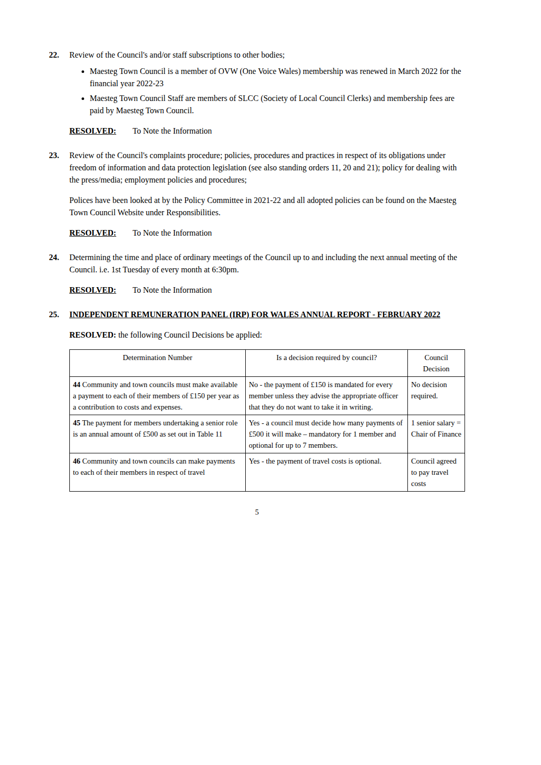22. Review of the Council's and/or staff subscriptions to other bodies;
Maesteg Town Council is a member of OVW (One Voice Wales) membership was renewed in March 2022 for the financial year 2022-23
Maesteg Town Council Staff are members of SLCC (Society of Local Council Clerks) and membership fees are paid by Maesteg Town Council.
RESOLVED: To Note the Information
23. Review of the Council's complaints procedure; policies, procedures and practices in respect of its obligations under freedom of information and data protection legislation (see also standing orders 11, 20 and 21); policy for dealing with the press/media; employment policies and procedures;
Polices have been looked at by the Policy Committee in 2021-22 and all adopted policies can be found on the Maesteg Town Council Website under Responsibilities.
RESOLVED: To Note the Information
24. Determining the time and place of ordinary meetings of the Council up to and including the next annual meeting of the Council. i.e. 1st Tuesday of every month at 6:30pm.
RESOLVED: To Note the Information
25. INDEPENDENT REMUNERATION PANEL (IRP) FOR WALES ANNUAL REPORT - FEBRUARY 2022
RESOLVED: the following Council Decisions be applied:
| Determination Number | Is a decision required by council? | Council Decision |
| --- | --- | --- |
| 44 Community and town councils must make available a payment to each of their members of £150 per year as a contribution to costs and expenses. | No - the payment of £150 is mandated for every member unless they advise the appropriate officer that they do not want to take it in writing. | No decision required. |
| 45 The payment for members undertaking a senior role is an annual amount of £500 as set out in Table 11 | Yes - a council must decide how many payments of £500 it will make – mandatory for 1 member and optional for up to 7 members. | 1 senior salary = Chair of Finance |
| 46 Community and town councils can make payments to each of their members in respect of travel | Yes - the payment of travel costs is optional. | Council agreed to pay travel costs |
5